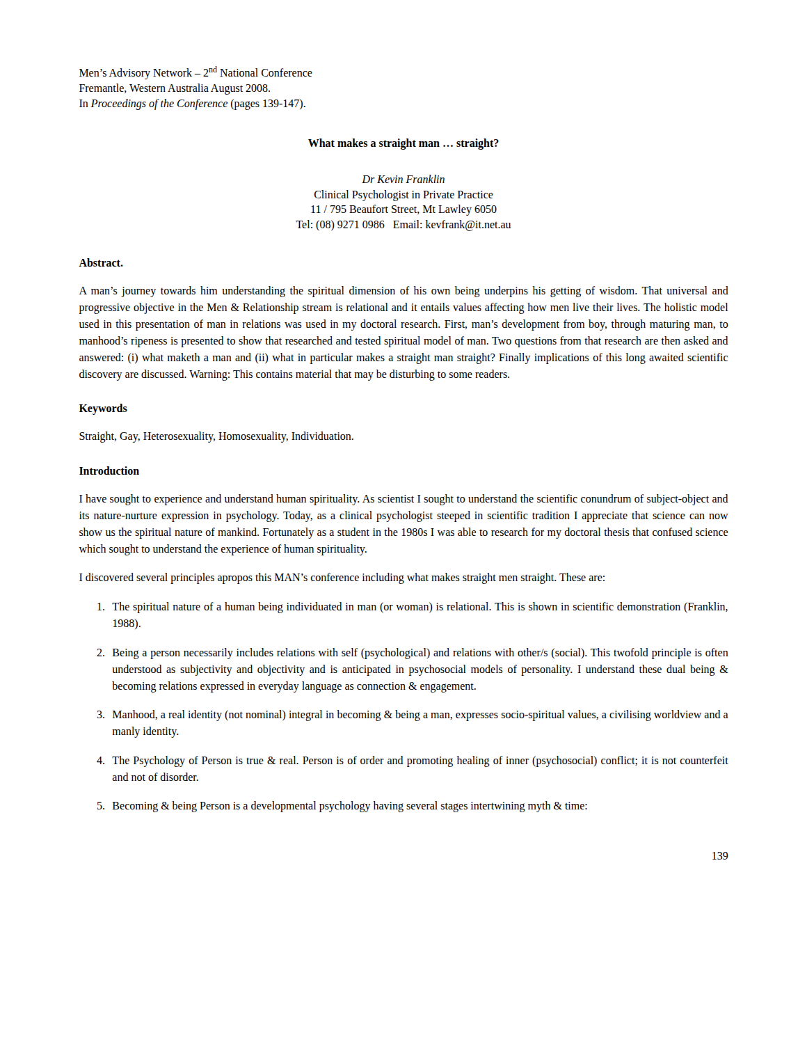Men’s Advisory Network – 2nd National Conference
Fremantle, Western Australia August 2008.
In Proceedings of the Conference (pages 139-147).
What makes a straight man … straight?
Dr Kevin Franklin
Clinical Psychologist in Private Practice
11 / 795 Beaufort Street, Mt Lawley 6050
Tel: (08) 9271 0986 Email: kevfrank@it.net.au
Abstract.
A man’s journey towards him understanding the spiritual dimension of his own being underpins his getting of wisdom. That universal and progressive objective in the Men & Relationship stream is relational and it entails values affecting how men live their lives. The holistic model used in this presentation of man in relations was used in my doctoral research. First, man’s development from boy, through maturing man, to manhood’s ripeness is presented to show that researched and tested spiritual model of man. Two questions from that research are then asked and answered: (i) what maketh a man and (ii) what in particular makes a straight man straight? Finally implications of this long awaited scientific discovery are discussed. Warning: This contains material that may be disturbing to some readers.
Keywords
Straight, Gay, Heterosexuality, Homosexuality, Individuation.
Introduction
I have sought to experience and understand human spirituality. As scientist I sought to understand the scientific conundrum of subject-object and its nature-nurture expression in psychology. Today, as a clinical psychologist steeped in scientific tradition I appreciate that science can now show us the spiritual nature of mankind. Fortunately as a student in the 1980s I was able to research for my doctoral thesis that confused science which sought to understand the experience of human spirituality.
I discovered several principles apropos this MAN’s conference including what makes straight men straight. These are:
The spiritual nature of a human being individuated in man (or woman) is relational. This is shown in scientific demonstration (Franklin, 1988).
Being a person necessarily includes relations with self (psychological) and relations with other/s (social). This twofold principle is often understood as subjectivity and objectivity and is anticipated in psychosocial models of personality. I understand these dual being & becoming relations expressed in everyday language as connection & engagement.
Manhood, a real identity (not nominal) integral in becoming & being a man, expresses socio-spiritual values, a civilising worldview and a manly identity.
The Psychology of Person is true & real. Person is of order and promoting healing of inner (psychosocial) conflict; it is not counterfeit and not of disorder.
Becoming & being Person is a developmental psychology having several stages intertwining myth & time:
139